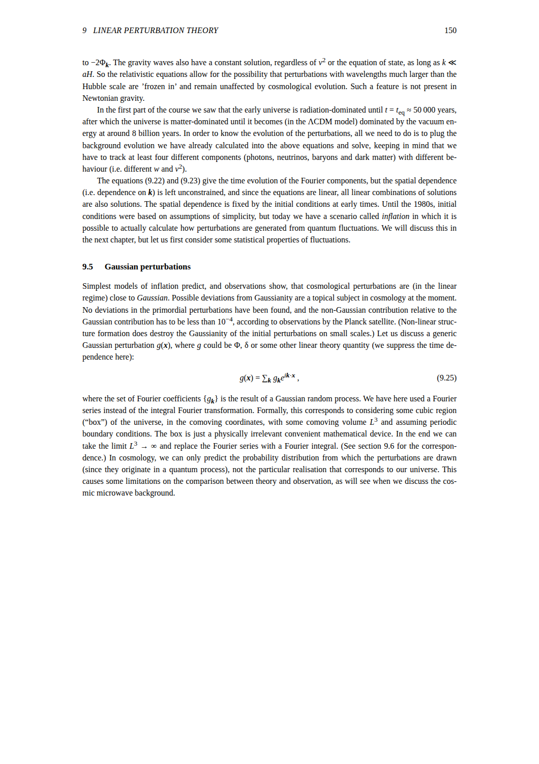9 LINEAR PERTURBATION THEORY 150
to −2Φk. The gravity waves also have a constant solution, regardless of v2 or the equation of state, as long as k ≪ aH. So the relativistic equations allow for the possibility that perturbations with wavelengths much larger than the Hubble scale are ’frozen in’ and remain unaffected by cosmological evolution. Such a feature is not present in Newtonian gravity.
In the first part of the course we saw that the early universe is radiation-dominated until t = teq ≈ 50 000 years, after which the universe is matter-dominated until it becomes (in the ΛCDM model) dominated by the vacuum energy at around 8 billion years. In order to know the evolution of the perturbations, all we need to do is to plug the background evolution we have already calculated into the above equations and solve, keeping in mind that we have to track at least four different components (photons, neutrinos, baryons and dark matter) with different behaviour (i.e. different w and v2).
The equations (9.22) and (9.23) give the time evolution of the Fourier components, but the spatial dependence (i.e. dependence on k) is left unconstrained, and since the equations are linear, all linear combinations of solutions are also solutions. The spatial dependence is fixed by the initial conditions at early times. Until the 1980s, initial conditions were based on assumptions of simplicity, but today we have a scenario called inflation in which it is possible to actually calculate how perturbations are generated from quantum fluctuations. We will discuss this in the next chapter, but let us first consider some statistical properties of fluctuations.
9.5 Gaussian perturbations
Simplest models of inflation predict, and observations show, that cosmological perturbations are (in the linear regime) close to Gaussian. Possible deviations from Gaussianity are a topical subject in cosmology at the moment. No deviations in the primordial perturbations have been found, and the non-Gaussian contribution relative to the Gaussian contribution has to be less than 10−4, according to observations by the Planck satellite. (Non-linear structure formation does destroy the Gaussianity of the initial perturbations on small scales.) Let us discuss a generic Gaussian perturbation g(x), where g could be Φ, δ or some other linear theory quantity (we suppress the time dependence here):
g(x) = ∑k gkeik·x , (9.25)
where the set of Fourier coefficients {gk} is the result of a Gaussian random process. We have here used a Fourier series instead of the integral Fourier transformation. Formally, this corresponds to considering some cubic region (“box”) of the universe, in the comoving coordinates, with some comoving volume L3 and assuming periodic boundary conditions. The box is just a physically irrelevant convenient mathematical device. In the end we can take the limit L3 → ∞ and replace the Fourier series with a Fourier integral. (See section 9.6 for the correspondence.) In cosmology, we can only predict the probability distribution from which the perturbations are drawn (since they originate in a quantum process), not the particular realisation that corresponds to our universe. This causes some limitations on the comparison between theory and observation, as will see when we discuss the cosmic microwave background.